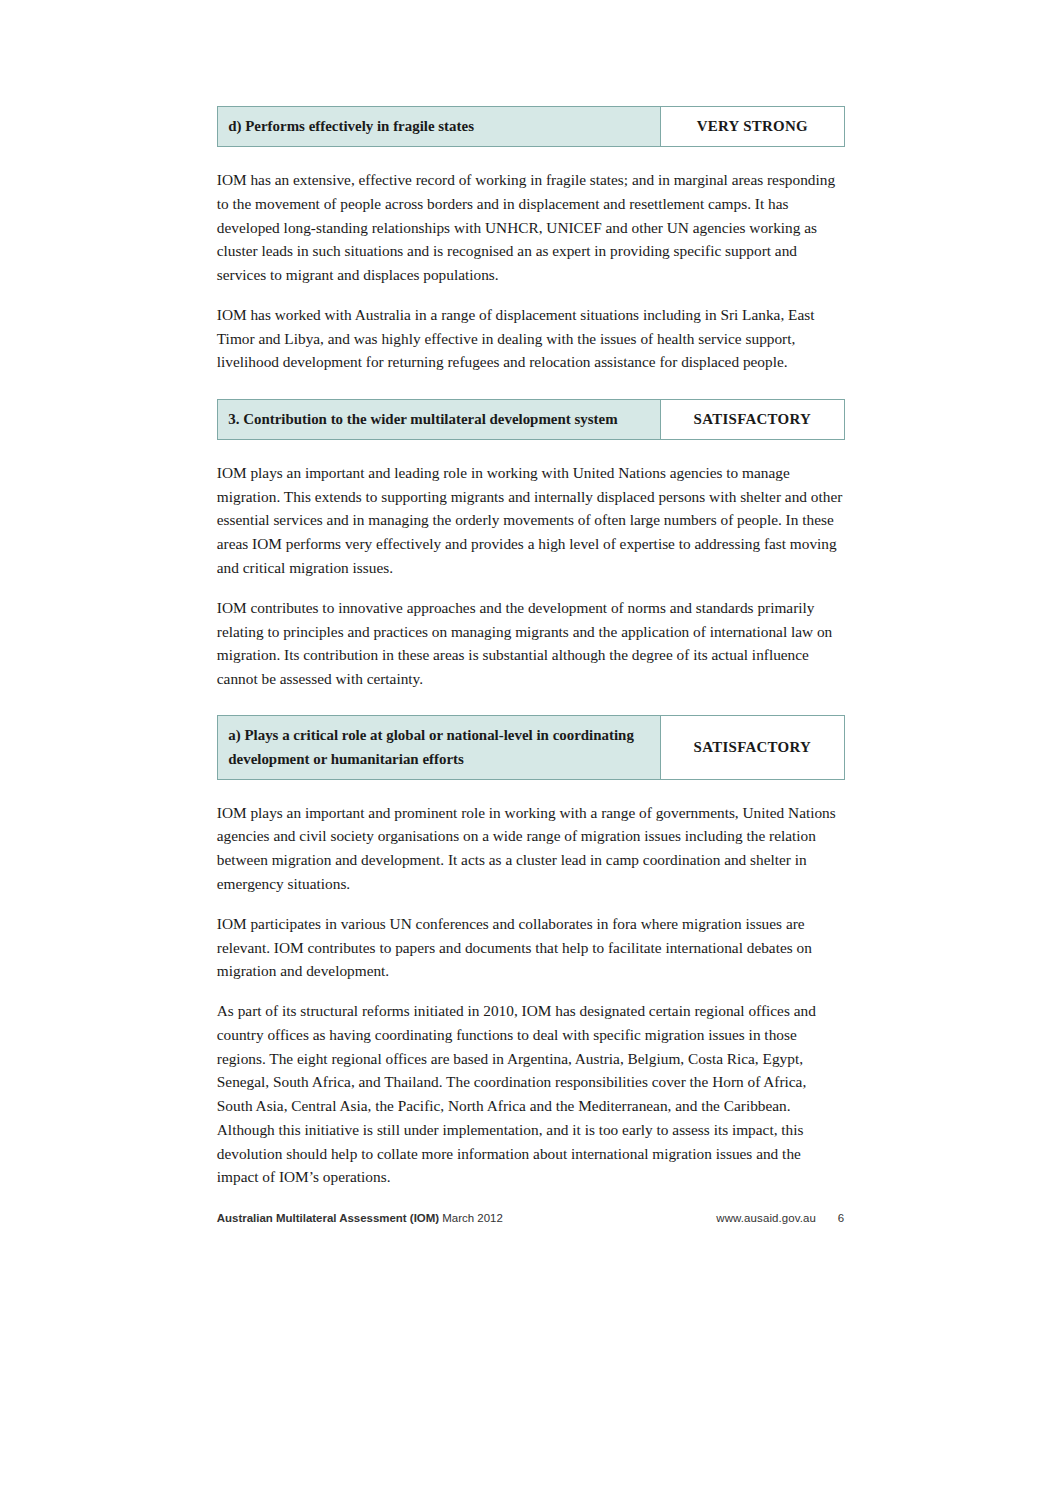d) Performs effectively in fragile states
VERY STRONG
IOM has an extensive, effective record of working in fragile states; and in marginal areas responding to the movement of people across borders and in displacement and resettlement camps. It has developed long-standing relationships with UNHCR, UNICEF and other UN agencies working as cluster leads in such situations and is recognised an as expert in providing specific support and services to migrant and displaces populations.
IOM has worked with Australia in a range of displacement situations including in Sri Lanka, East Timor and Libya, and was highly effective in dealing with the issues of health service support, livelihood development for returning refugees and relocation assistance for displaced people.
3. Contribution to the wider multilateral development system
SATISFACTORY
IOM plays an important and leading role in working with United Nations agencies to manage migration. This extends to supporting migrants and internally displaced persons with shelter and other essential services and in managing the orderly movements of often large numbers of people. In these areas IOM performs very effectively and provides a high level of expertise to addressing fast moving and critical migration issues.
IOM contributes to innovative approaches and the development of norms and standards primarily relating to principles and practices on managing migrants and the application of international law on migration. Its contribution in these areas is substantial although the degree of its actual influence cannot be assessed with certainty.
a) Plays a critical role at global or national-level in coordinating development or humanitarian efforts
SATISFACTORY
IOM plays an important and prominent role in working with a range of governments, United Nations agencies and civil society organisations on a wide range of migration issues including the relation between migration and development. It acts as a cluster lead in camp coordination and shelter in emergency situations.
IOM participates in various UN conferences and collaborates in fora where migration issues are relevant. IOM contributes to papers and documents that help to facilitate international debates on migration and development.
As part of its structural reforms initiated in 2010, IOM has designated certain regional offices and country offices as having coordinating functions to deal with specific migration issues in those regions. The eight regional offices are based in Argentina, Austria, Belgium, Costa Rica, Egypt, Senegal, South Africa, and Thailand. The coordination responsibilities cover the Horn of Africa, South Asia, Central Asia, the Pacific, North Africa and the Mediterranean, and the Caribbean. Although this initiative is still under implementation, and it is too early to assess its impact, this devolution should help to collate more information about international migration issues and the impact of IOM’s operations.
Australian Multilateral Assessment (IOM) March 2012
www.ausaid.gov.au 6